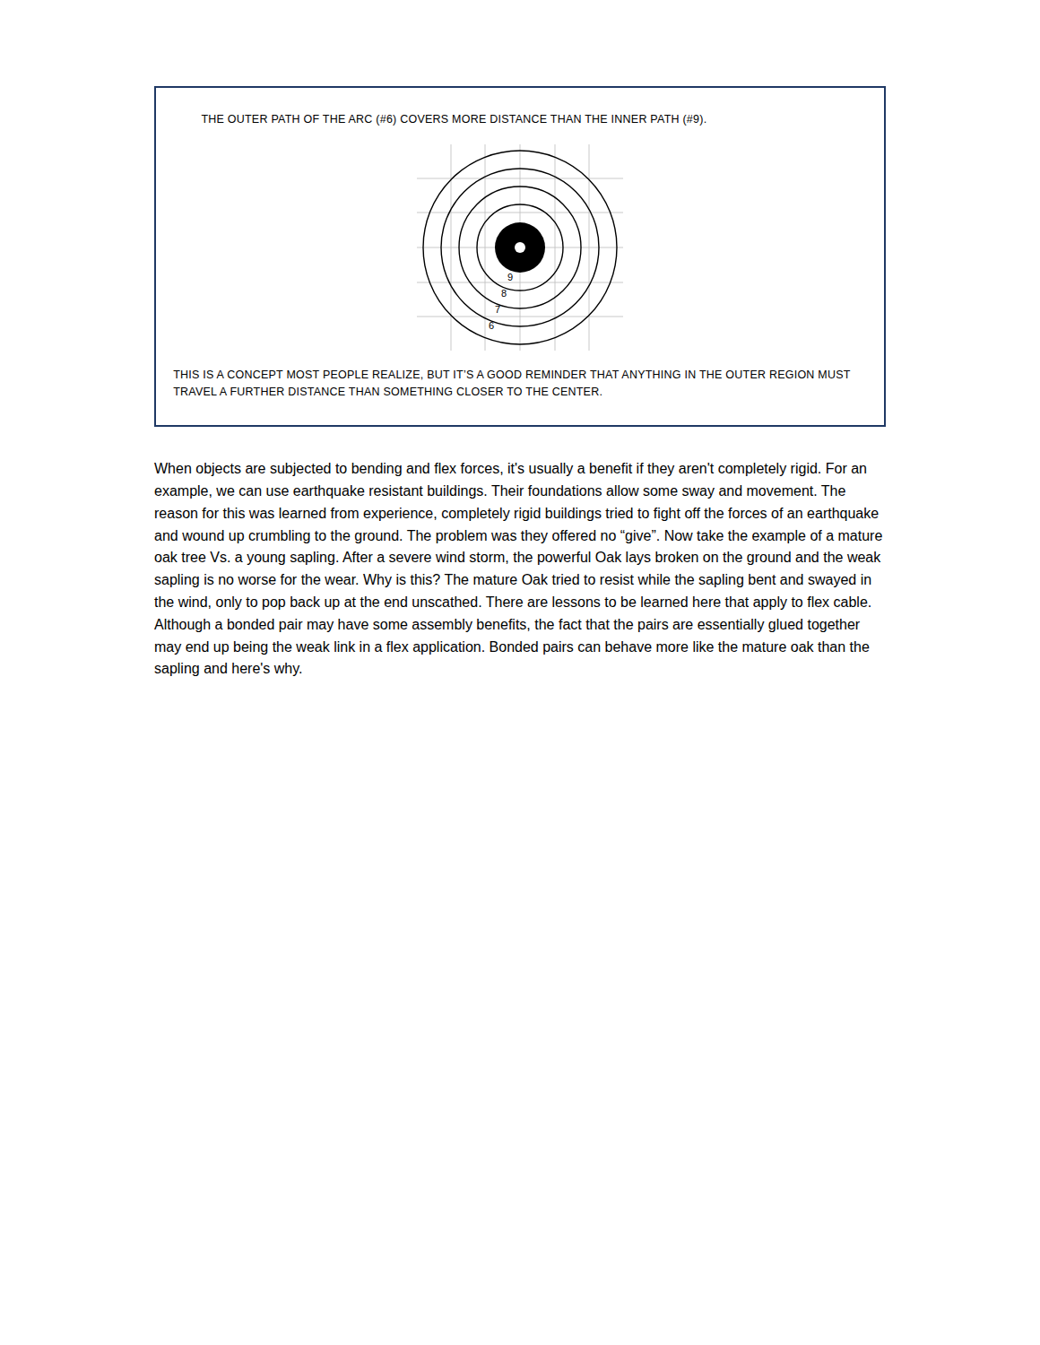THE OUTER PATH OF THE ARC (#6) COVERS MORE DISTANCE THAN THE INNER PATH (#9).
9 8 7 6
THIS IS A CONCEPT MOST PEOPLE REALIZE, BUT IT’S A GOOD REMINDER THAT ANYTHING IN THE OUTER REGION MUST TRAVEL A FURTHER DISTANCE THAN SOMETHING CLOSER TO THE CENTER.
When objects are subjected to bending and flex forces, it's usually a benefit if they aren't completely rigid. For an example, we can use earthquake resistant buildings. Their foundations allow some sway and movement. The reason for this was learned from experience, completely rigid buildings tried to fight off the forces of an earthquake and wound up crumbling to the ground. The problem was they offered no “give”. Now take the example of a mature oak tree Vs. a young sapling. After a severe wind storm, the powerful Oak lays broken on the ground and the weak sapling is no worse for the wear. Why is this? The mature Oak tried to resist while the sapling bent and swayed in the wind, only to pop back up at the end unscathed. There are lessons to be learned here that apply to flex cable. Although a bonded pair may have some assembly benefits, the fact that the pairs are essentially glued together may end up being the weak link in a flex application. Bonded pairs can behave more like the mature oak than the sapling and here's why.